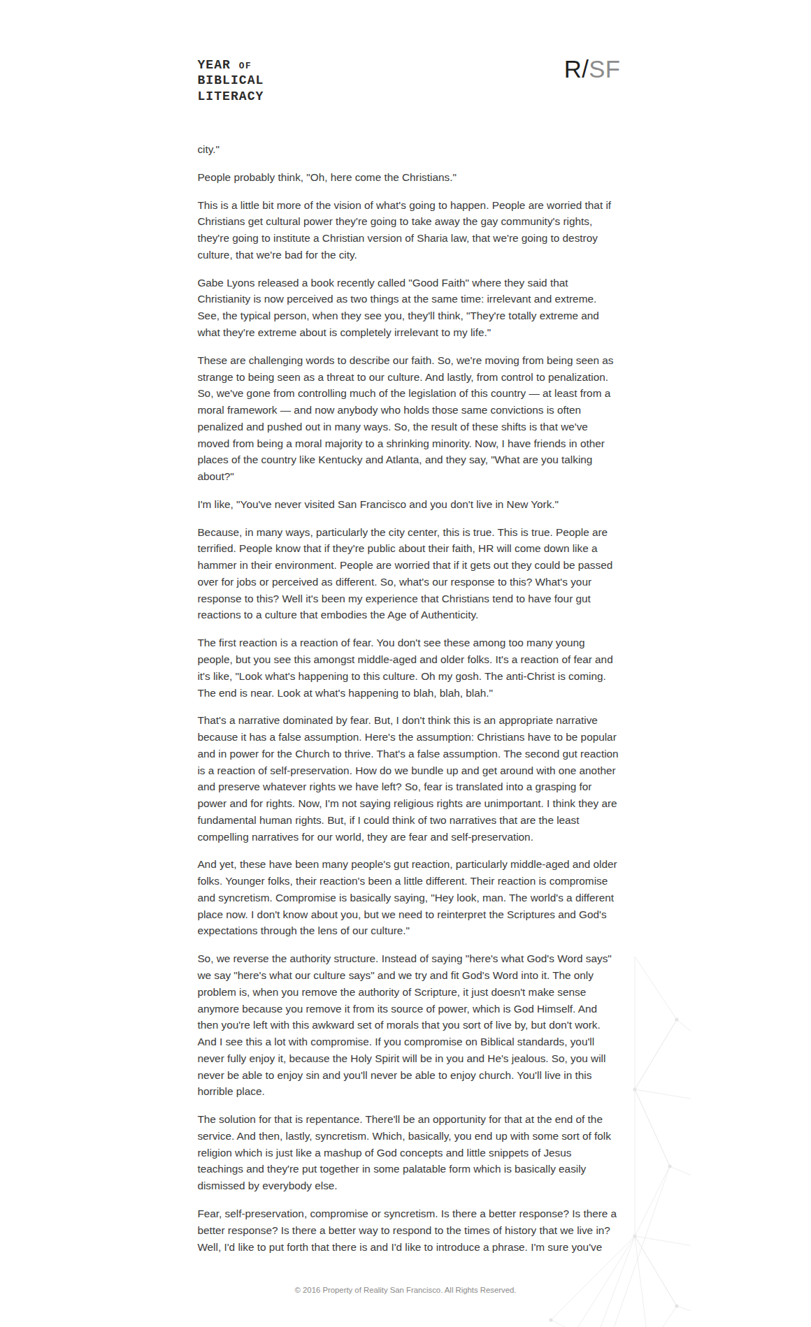YEAR OF
BIBLICAL
LITERACY
R/SF
city."
People probably think, "Oh, here come the Christians."
This is a little bit more of the vision of what's going to happen. People are worried that if Christians get cultural power they're going to take away the gay community's rights, they're going to institute a Christian version of Sharia law, that we're going to destroy culture, that we're bad for the city.
Gabe Lyons released a book recently called "Good Faith" where they said that Christianity is now perceived as two things at the same time: irrelevant and extreme. See, the typical person, when they see you, they'll think, "They're totally extreme and what they're extreme about is completely irrelevant to my life."
These are challenging words to describe our faith. So, we're moving from being seen as strange to being seen as a threat to our culture. And lastly, from control to penalization. So, we've gone from controlling much of the legislation of this country — at least from a moral framework — and now anybody who holds those same convictions is often penalized and pushed out in many ways. So, the result of these shifts is that we've moved from being a moral majority to a shrinking minority. Now, I have friends in other places of the country like Kentucky and Atlanta, and they say, "What are you talking about?"
I'm like, "You've never visited San Francisco and you don't live in New York."
Because, in many ways, particularly the city center, this is true. This is true. People are terrified. People know that if they're public about their faith, HR will come down like a hammer in their environment. People are worried that if it gets out they could be passed over for jobs or perceived as different. So, what's our response to this? What's your response to this? Well it's been my experience that Christians tend to have four gut reactions to a culture that embodies the Age of Authenticity.
The first reaction is a reaction of fear. You don't see these among too many young people, but you see this amongst middle-aged and older folks. It's a reaction of fear and it's like, "Look what's happening to this culture. Oh my gosh. The anti-Christ is coming. The end is near. Look at what's happening to blah, blah, blah."
That's a narrative dominated by fear. But, I don't think this is an appropriate narrative because it has a false assumption. Here's the assumption: Christians have to be popular and in power for the Church to thrive. That's a false assumption. The second gut reaction is a reaction of self-preservation. How do we bundle up and get around with one another and preserve whatever rights we have left? So, fear is translated into a grasping for power and for rights. Now, I'm not saying religious rights are unimportant. I think they are fundamental human rights. But, if I could think of two narratives that are the least compelling narratives for our world, they are fear and self-preservation.
And yet, these have been many people's gut reaction, particularly middle-aged and older folks. Younger folks, their reaction's been a little different. Their reaction is compromise and syncretism. Compromise is basically saying, "Hey look, man. The world's a different place now. I don't know about you, but we need to reinterpret the Scriptures and God's expectations through the lens of our culture."
So, we reverse the authority structure. Instead of saying "here's what God's Word says" we say "here's what our culture says" and we try and fit God's Word into it. The only problem is, when you remove the authority of Scripture, it just doesn't make sense anymore because you remove it from its source of power, which is God Himself. And then you're left with this awkward set of morals that you sort of live by, but don't work. And I see this a lot with compromise. If you compromise on Biblical standards, you'll never fully enjoy it, because the Holy Spirit will be in you and He's jealous. So, you will never be able to enjoy sin and you'll never be able to enjoy church. You'll live in this horrible place.
The solution for that is repentance. There'll be an opportunity for that at the end of the service. And then, lastly, syncretism. Which, basically, you end up with some sort of folk religion which is just like a mashup of God concepts and little snippets of Jesus teachings and they're put together in some palatable form which is basically easily dismissed by everybody else.
Fear, self-preservation, compromise or syncretism. Is there a better response? Is there a better response? Is there a better way to respond to the times of history that we live in? Well, I'd like to put forth that there is and I'd like to introduce a phrase. I'm sure you've
© 2016 Property of Reality San Francisco. All Rights Reserved.